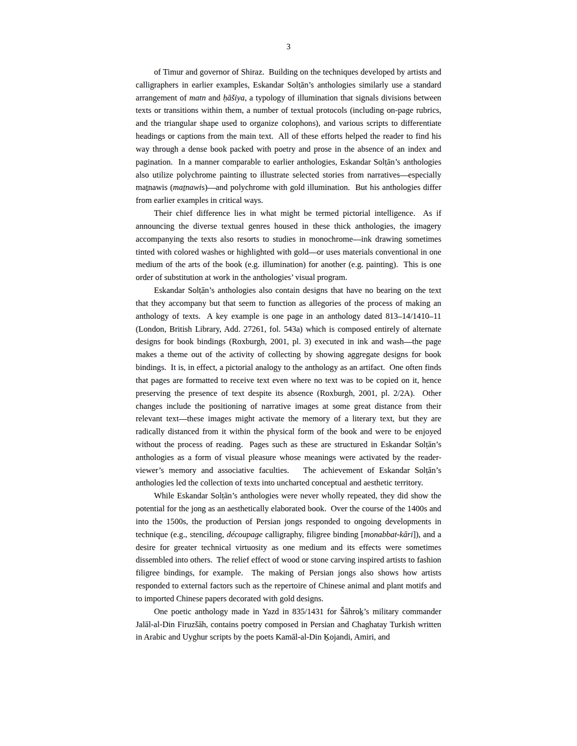3
of Timur and governor of Shiraz. Building on the techniques developed by artists and calligraphers in earlier examples, Eskandar Solṭān’s anthologies similarly use a standard arrangement of matn and ḥāšiya, a typology of illumination that signals divisions between texts or transitions within them, a number of textual protocols (including on-page rubrics, and the triangular shape used to organize colophons), and various scripts to differentiate headings or captions from the main text. All of these efforts helped the reader to find his way through a dense book packed with poetry and prose in the absence of an index and pagination. In a manner comparable to earlier anthologies, Eskandar Solṭān’s anthologies also utilize polychrome painting to illustrate selected stories from narratives—especially maṯnawis (maṯnawis)—and polychrome with gold illumination. But his anthologies differ from earlier examples in critical ways.
Their chief difference lies in what might be termed pictorial intelligence. As if announcing the diverse textual genres housed in these thick anthologies, the imagery accompanying the texts also resorts to studies in monochrome—ink drawing sometimes tinted with colored washes or highlighted with gold—or uses materials conventional in one medium of the arts of the book (e.g. illumination) for another (e.g. painting). This is one order of substitution at work in the anthologies’ visual program.
Eskandar Solṭān’s anthologies also contain designs that have no bearing on the text that they accompany but that seem to function as allegories of the process of making an anthology of texts. A key example is one page in an anthology dated 813–14/1410–11 (London, British Library, Add. 27261, fol. 543a) which is composed entirely of alternate designs for book bindings (Roxburgh, 2001, pl. 3) executed in ink and wash—the page makes a theme out of the activity of collecting by showing aggregate designs for book bindings. It is, in effect, a pictorial analogy to the anthology as an artifact. One often finds that pages are formatted to receive text even where no text was to be copied on it, hence preserving the presence of text despite its absence (Roxburgh, 2001, pl. 2/2A). Other changes include the positioning of narrative images at some great distance from their relevant text—these images might activate the memory of a literary text, but they are radically distanced from it within the physical form of the book and were to be enjoyed without the process of reading. Pages such as these are structured in Eskandar Solṭān’s anthologies as a form of visual pleasure whose meanings were activated by the reader-viewer’s memory and associative faculties. The achievement of Eskandar Solṭān’s anthologies led the collection of texts into uncharted conceptual and aesthetic territory.
While Eskandar Solṭān’s anthologies were never wholly repeated, they did show the potential for the jong as an aesthetically elaborated book. Over the course of the 1400s and into the 1500s, the production of Persian jongs responded to ongoing developments in technique (e.g., stenciling, découpage calligraphy, filigree binding [monabbat-kāri]), and a desire for greater technical virtuosity as one medium and its effects were sometimes dissembled into others. The relief effect of wood or stone carving inspired artists to fashion filigree bindings, for example. The making of Persian jongs also shows how artists responded to external factors such as the repertoire of Chinese animal and plant motifs and to imported Chinese papers decorated with gold designs.
One poetic anthology made in Yazd in 835/1431 for Šāhroḵ’s military commander Jalāl-al-Din Firuzšāh, contains poetry composed in Persian and Chaghatay Turkish written in Arabic and Uyghur scripts by the poets Kamāl-al-Din Ḵojandi, Amiri, and